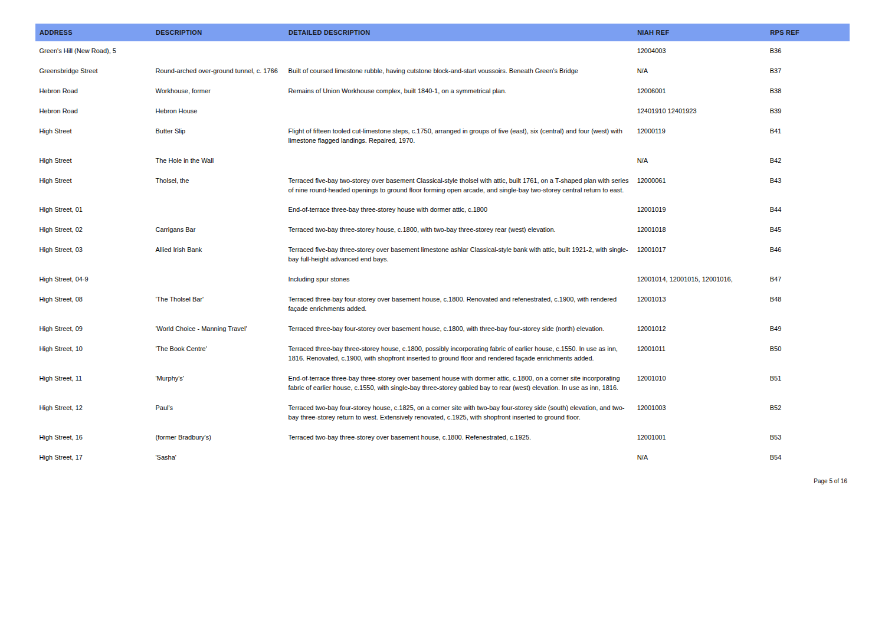| ADDRESS | DESCRIPTION | DETAILED DESCRIPTION | NIAH REF | RPS REF |
| --- | --- | --- | --- | --- |
| Green's Hill (New Road), 5 | | | 12004003 | B36 |
| Greensbridge Street | Round-arched over-ground tunnel, c. 1766 | Built of coursed limestone rubble, having cutstone block-and-start voussoirs. Beneath Green's Bridge | N/A | B37 |
| Hebron Road | Workhouse, former | Remains of Union Workhouse complex, built 1840-1, on a symmetrical plan. | 12006001 | B38 |
| Hebron Road | Hebron House | | 12401910 12401923 | B39 |
| High Street | Butter Slip | Flight of fifteen tooled cut-limestone steps, c.1750, arranged in groups of five (east), six (central) and four (west) with limestone flagged landings. Repaired, 1970. | 12000119 | B41 |
| High Street | The Hole in the Wall | | N/A | B42 |
| High Street | Tholsel, the | Terraced five-bay two-storey over basement Classical-style tholsel with attic, built 1761, on a T-shaped plan with series of nine round-headed openings to ground floor forming open arcade, and single-bay two-storey central return to east. | 12000061 | B43 |
| High Street, 01 | | End-of-terrace three-bay three-storey house with dormer attic, c.1800 | 12001019 | B44 |
| High Street, 02 | Carrigans Bar | Terraced two-bay three-storey house, c.1800, with two-bay three-storey rear (west) elevation. | 12001018 | B45 |
| High Street, 03 | Allied Irish Bank | Terraced five-bay three-storey over basement limestone ashlar Classical-style bank with attic, built 1921-2, with single-bay full-height advanced end bays. | 12001017 | B46 |
| High Street, 04-9 | | Including spur stones | 12001014, 12001015, 12001016, | B47 |
| High Street, 08 | 'The Tholsel Bar' | Terraced three-bay four-storey over basement house, c.1800. Renovated and refenestrated, c.1900, with rendered façade enrichments added. | 12001013 | B48 |
| High Street, 09 | 'World Choice - Manning Travel' | Terraced three-bay four-storey over basement house, c.1800, with three-bay four-storey side (north) elevation. | 12001012 | B49 |
| High Street, 10 | 'The Book Centre' | Terraced three-bay three-storey house, c.1800, possibly incorporating fabric of earlier house, c.1550. In use as inn, 1816. Renovated, c.1900, with shopfront inserted to ground floor and rendered façade enrichments added. | 12001011 | B50 |
| High Street, 11 | 'Murphy's' | End-of-terrace three-bay three-storey over basement house with dormer attic, c.1800, on a corner site incorporating fabric of earlier house, c.1550, with single-bay three-storey gabled bay to rear (west) elevation. In use as inn, 1816. | 12001010 | B51 |
| High Street, 12 | Paul's | Terraced two-bay four-storey house, c.1825, on a corner site with two-bay four-storey side (south) elevation, and two-bay three-storey return to west. Extensively renovated, c.1925, with shopfront inserted to ground floor. | 12001003 | B52 |
| High Street, 16 | (former Bradbury's) | Terraced two-bay three-storey over basement house, c.1800. Refenestrated, c.1925. | 12001001 | B53 |
| High Street, 17 | 'Sasha' | | N/A | B54 |
Page 5 of 16